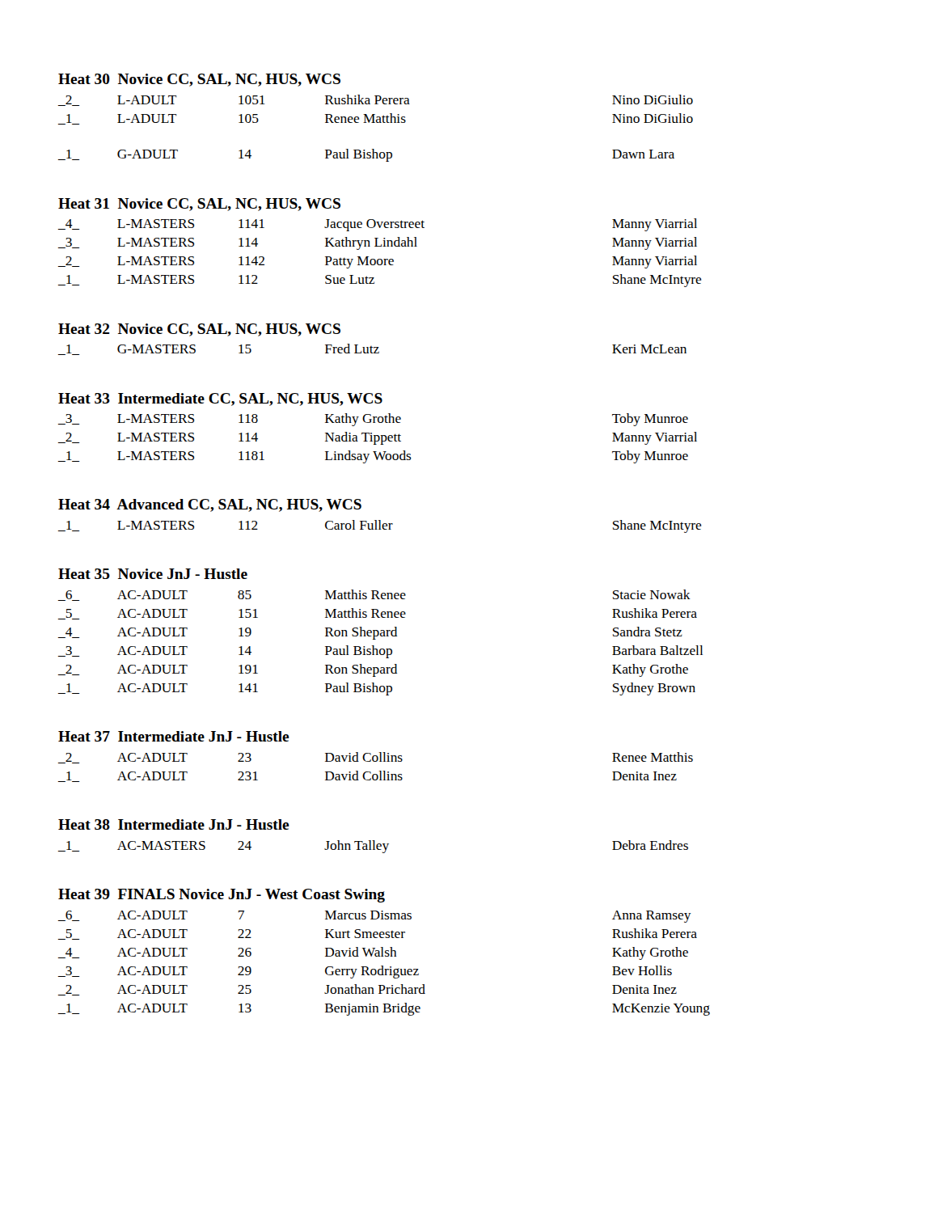Heat 30 Novice CC, SAL, NC, HUS, WCS
| _2_ | L-ADULT | 1051 | Rushika Perera | Nino DiGiulio |
| _1_ | L-ADULT | 105 | Renee Matthis | Nino DiGiulio |
| _1_ | G-ADULT | 14 | Paul Bishop | Dawn Lara |
Heat 31 Novice CC, SAL, NC, HUS, WCS
| _4_ | L-MASTERS | 1141 | Jacque Overstreet | Manny Viarrial |
| _3_ | L-MASTERS | 114 | Kathryn Lindahl | Manny Viarrial |
| _2_ | L-MASTERS | 1142 | Patty Moore | Manny Viarrial |
| _1_ | L-MASTERS | 112 | Sue Lutz | Shane McIntyre |
Heat 32 Novice CC, SAL, NC, HUS, WCS
| _1_ | G-MASTERS | 15 | Fred Lutz | Keri McLean |
Heat 33 Intermediate CC, SAL, NC, HUS, WCS
| _3_ | L-MASTERS | 118 | Kathy Grothe | Toby Munroe |
| _2_ | L-MASTERS | 114 | Nadia Tippett | Manny Viarrial |
| _1_ | L-MASTERS | 1181 | Lindsay Woods | Toby Munroe |
Heat 34 Advanced CC, SAL, NC, HUS, WCS
| _1_ | L-MASTERS | 112 | Carol Fuller | Shane McIntyre |
Heat 35 Novice JnJ - Hustle
| _6_ | AC-ADULT | 85 | Matthis Renee | Stacie Nowak |
| _5_ | AC-ADULT | 151 | Matthis Renee | Rushika Perera |
| _4_ | AC-ADULT | 19 | Ron Shepard | Sandra Stetz |
| _3_ | AC-ADULT | 14 | Paul Bishop | Barbara Baltzell |
| _2_ | AC-ADULT | 191 | Ron Shepard | Kathy Grothe |
| _1_ | AC-ADULT | 141 | Paul Bishop | Sydney Brown |
Heat 37 Intermediate JnJ - Hustle
| _2_ | AC-ADULT | 23 | David Collins | Renee Matthis |
| _1_ | AC-ADULT | 231 | David Collins | Denita Inez |
Heat 38 Intermediate JnJ - Hustle
| _1_ | AC-MASTERS | 24 | John Talley | Debra Endres |
Heat 39 FINALS Novice JnJ - West Coast Swing
| _6_ | AC-ADULT | 7 | Marcus Dismas | Anna Ramsey |
| _5_ | AC-ADULT | 22 | Kurt Smeester | Rushika Perera |
| _4_ | AC-ADULT | 26 | David Walsh | Kathy Grothe |
| _3_ | AC-ADULT | 29 | Gerry Rodriguez | Bev Hollis |
| _2_ | AC-ADULT | 25 | Jonathan Prichard | Denita Inez |
| _1_ | AC-ADULT | 13 | Benjamin Bridge | McKenzie Young |